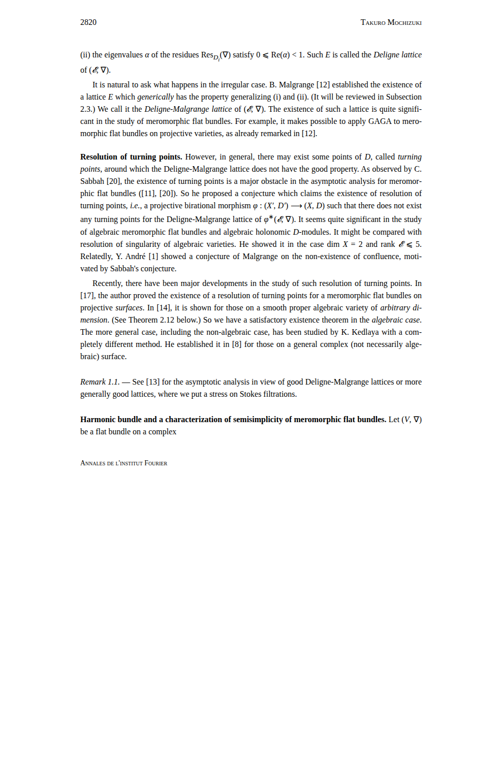2820 Takuro Mochizuki
(ii) the eigenvalues α of the residues ResDi(∇) satisfy 0 ⩽ Re(α) < 1. Such E is called the Deligne lattice of (𝓔, ∇).
It is natural to ask what happens in the irregular case. B. Malgrange [12] established the existence of a lattice E which generically has the property generalizing (i) and (ii). (It will be reviewed in Subsection 2.3.) We call it the Deligne-Malgrange lattice of (𝓔, ∇). The existence of such a lattice is quite significant in the study of meromorphic flat bundles. For example, it makes possible to apply GAGA to meromorphic flat bundles on projective varieties, as already remarked in [12].
Resolution of turning points. However, in general, there may exist some points of D, called turning points, around which the Deligne-Malgrange lattice does not have the good property. As observed by C. Sabbah [20], the existence of turning points is a major obstacle in the asymptotic analysis for meromorphic flat bundles ([11], [20]). So he proposed a conjecture which claims the existence of resolution of turning points, i.e., a projective birational morphism φ : (X′, D′) ⟶ (X, D) such that there does not exist any turning points for the Deligne-Malgrange lattice of φ∗(𝓔, ∇). It seems quite significant in the study of algebraic meromorphic flat bundles and algebraic holonomic D-modules. It might be compared with resolution of singularity of algebraic varieties. He showed it in the case dim X = 2 and rank 𝓔 ⩽ 5. Relatedly, Y. André [1] showed a conjecture of Malgrange on the non-existence of confluence, motivated by Sabbah's conjecture.
Recently, there have been major developments in the study of such resolution of turning points. In [17], the author proved the existence of a resolution of turning points for a meromorphic flat bundles on projective surfaces. In [14], it is shown for those on a smooth proper algebraic variety of arbitrary dimension. (See Theorem 2.12 below.) So we have a satisfactory existence theorem in the algebraic case. The more general case, including the non-algebraic case, has been studied by K. Kedlaya with a completely different method. He established it in [8] for those on a general complex (not necessarily algebraic) surface.
Remark 1.1. — See [13] for the asymptotic analysis in view of good Deligne-Malgrange lattices or more generally good lattices, where we put a stress on Stokes filtrations.
Harmonic bundle and a characterization of semisimplicity of meromorphic flat bundles. Let (V, ∇) be a flat bundle on a complex
Annales de l'institut Fourier